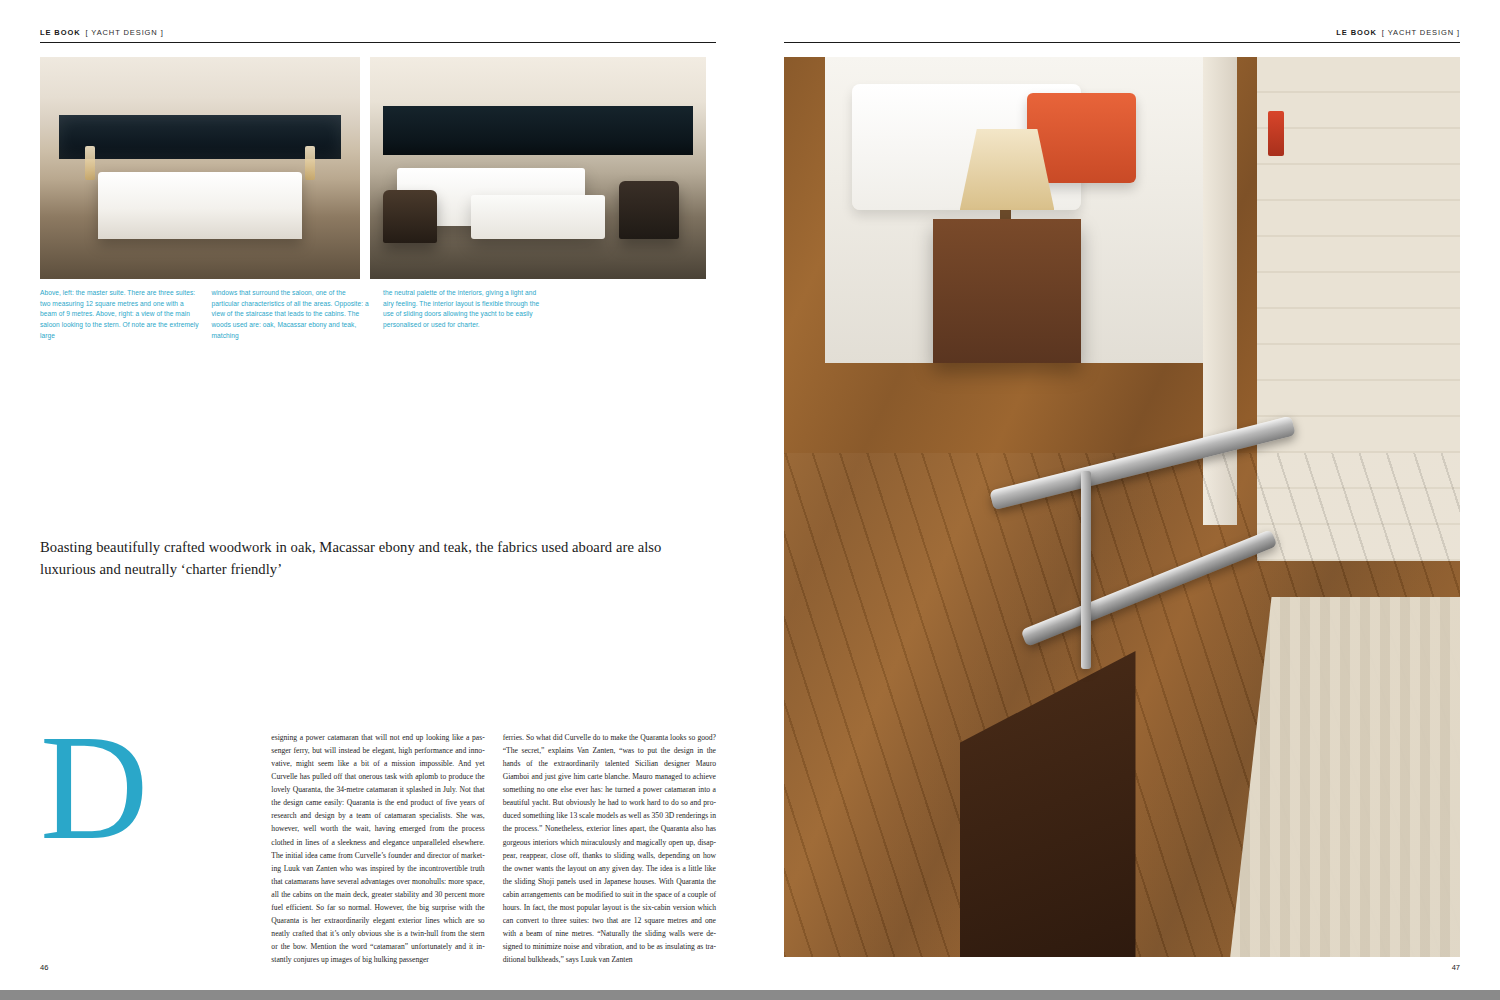LE BOOK [ YACHT DESIGN ]
Above, left: the master suite. There are three suites: two measuring 12 square metres and one with a beam of 9 metres. Above, right: a view of the main saloon looking to the stern. Of note are the extremely large
windows that surround the saloon, one of the particular characteristics of all the areas. Opposite: a view of the staircase that leads to the cabins. The woods used are: oak, Macassar ebony and teak, matching
the neutral palette of the interiors, giving a light and airy feeling. The interior layout is flexible through the use of sliding doors allowing the yacht to be easily personalised or used for charter.
Boasting beautifully crafted woodwork in oak, Macassar ebony and teak, the fabrics used aboard are also luxurious and neutrally ‘charter friendly’
D
esigning a power catamaran that will not end up looking like a passenger ferry, but will instead be elegant, high performance and innovative, might seem like a bit of a mission impossible. And yet Curvelle has pulled off that onerous task with aplomb to produce the lovely Quaranta, the 34-metre catamaran it splashed in July. Not that the design came easily: Quaranta is the end product of five years of research and design by a team of catamaran specialists. She was, however, well worth the wait, having emerged from the process clothed in lines of a sleekness and elegance unparalleled elsewhere. The initial idea came from Curvelle’s founder and director of marketing Luuk van Zanten who was inspired by the incontrovertible truth that catamarans have several advantages over monohulls: more space, all the cabins on the main deck, greater stability and 30 percent more fuel efficient. So far so normal. However, the big surprise with the Quaranta is her extraordinarily elegant exterior lines which are so neatly crafted that it’s only obvious she is a twin-hull from the stern or the bow. Mention the word “catamaran” unfortunately and it instantly conjures up images of big hulking passenger
ferries. So what did Curvelle do to make the Quaranta looks so good? “The secret,” explains Van Zanten, “was to put the design in the hands of the extraordinarily talented Sicilian designer Mauro Giamboi and just give him carte blanche. Mauro managed to achieve something no one else ever has: he turned a power catamaran into a beautiful yacht. But obviously he had to work hard to do so and produced something like 13 scale models as well as 350 3D renderings in the process.” Nonetheless, exterior lines apart, the Quaranta also has gorgeous interiors which miraculously and magically open up, disappear, reappear, close off, thanks to sliding walls, depending on how the owner wants the layout on any given day. The idea is a little like the sliding Shoji panels used in Japanese houses. With Quaranta the cabin arrangements can be modified to suit in the space of a couple of hours. In fact, the most popular layout is the six-cabin version which can convert to three suites: two that are 12 square metres and one with a beam of nine metres. “Naturally the sliding walls were designed to minimize noise and vibration, and to be as insulating as traditional bulkheads,” says Luuk van Zanten
46
LE BOOK [ YACHT DESIGN ]
47